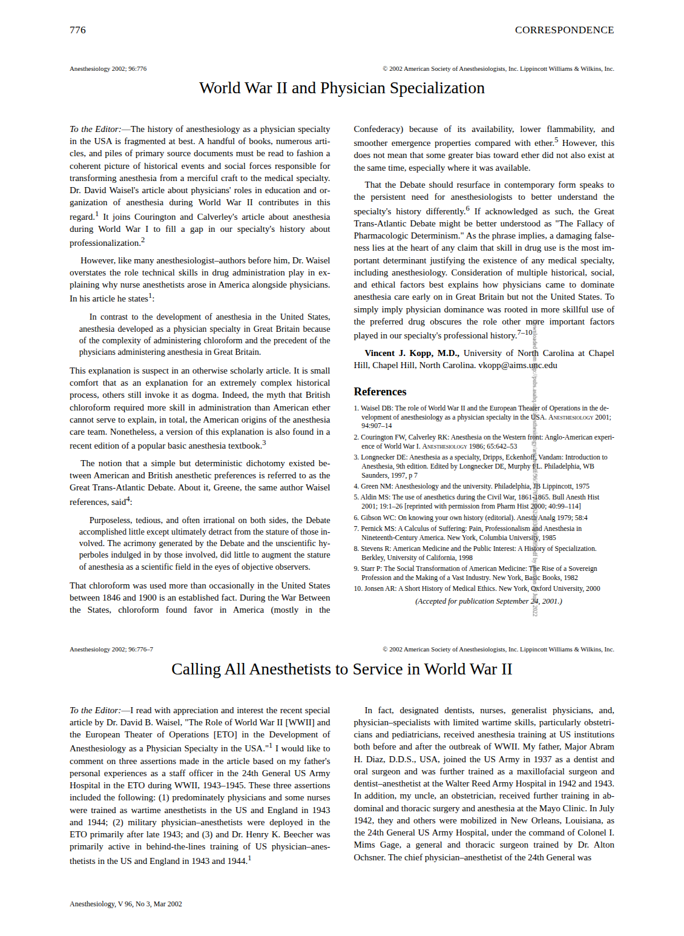Downloaded from http://pubs.asahq.org/anesthesiology/article-pdf/96/3/776/403962/7i0302007i69.pdf by guest on 29 June 2022
776 Correspondence
Anesthesiology 2002; 96:776 © 2002 American Society of Anesthesiologists, Inc. Lippincott Williams & Wilkins, Inc.
World War II and Physician Specialization
To the Editor:—The history of anesthesiology as a physician specialty in the USA is fragmented at best. A handful of books, numerous articles, and piles of primary source documents must be read to fashion a coherent picture of historical events and social forces responsible for transforming anesthesia from a merciful craft to the medical specialty. Dr. David Waisel's article about physicians' roles in education and organization of anesthesia during World War II contributes in this regard.1 It joins Courington and Calverley's article about anesthesia during World War I to fill a gap in our specialty's history about professionalization.2
However, like many anesthesiologist–authors before him, Dr. Waisel overstates the role technical skills in drug administration play in explaining why nurse anesthetists arose in America alongside physicians. In his article he states1:
In contrast to the development of anesthesia in the United States, anesthesia developed as a physician specialty in Great Britain because of the complexity of administering chloroform and the precedent of the physicians administering anesthesia in Great Britain.
This explanation is suspect in an otherwise scholarly article. It is small comfort that as an explanation for an extremely complex historical process, others still invoke it as dogma. Indeed, the myth that British chloroform required more skill in administration than American ether cannot serve to explain, in total, the American origins of the anesthesia care team. Nonetheless, a version of this explanation is also found in a recent edition of a popular basic anesthesia textbook.3
The notion that a simple but deterministic dichotomy existed between American and British anesthetic preferences is referred to as the Great Trans-Atlantic Debate. About it, Greene, the same author Waisel references, said4:
Purposeless, tedious, and often irrational on both sides, the Debate accomplished little except ultimately detract from the stature of those involved. The acrimony generated by the Debate and the unscientific hyperboles indulged in by those involved, did little to augment the stature of anesthesia as a scientific field in the eyes of objective observers.
That chloroform was used more than occasionally in the United States between 1846 and 1900 is an established fact. During the War Between the States, chloroform found favor in America (mostly in the Confederacy) because of its availability, lower flammability, and smoother emergence properties compared with ether.5 However, this does not mean that some greater bias toward ether did not also exist at the same time, especially where it was available.
That the Debate should resurface in contemporary form speaks to the persistent need for anesthesiologists to better understand the specialty's history differently.6 If acknowledged as such, the Great Trans-Atlantic Debate might be better understood as "The Fallacy of Pharmacologic Determinism." As the phrase implies, a damaging falseness lies at the heart of any claim that skill in drug use is the most important determinant justifying the existence of any medical specialty, including anesthesiology. Consideration of multiple historical, social, and ethical factors best explains how physicians came to dominate anesthesia care early on in Great Britain but not the United States. To simply imply physician dominance was rooted in more skillful use of the preferred drug obscures the role other more important factors played in our specialty's professional history.7–10
Vincent J. Kopp, M.D., University of North Carolina at Chapel Hill, Chapel Hill, North Carolina. vkopp@aims.unc.edu
References
1. Waisel DB: The role of World War II and the European Theater of Operations in the development of anesthesiology as a physician specialty in the USA. Anesthesiology 2001; 94:907–14
2. Courington FW, Calverley RK: Anesthesia on the Western front: Anglo-American experience of World War I. Anesthesiology 1986; 65:642–53
3. Longnecker DE: Anesthesia as a specialty, Dripps, Eckenhoff, Vandam: Introduction to Anesthesia, 9th edition. Edited by Longnecker DE, Murphy FL. Philadelphia, WB Saunders, 1997, p 7
4. Green NM: Anesthesiology and the university. Philadelphia, JB Lippincott, 1975
5. Aldin MS: The use of anesthetics during the Civil War, 1861-1865. Bull Anesth Hist 2001; 19:1–26 [reprinted with permission from Pharm Hist 2000; 40:99–114]
6. Gibson WC: On knowing your own history (editorial). Anesth Analg 1979; 58:4
7. Pernick MS: A Calculus of Suffering: Pain, Professionalism and Anesthesia in Nineteenth-Century America. New York, Columbia University, 1985
8. Stevens R: American Medicine and the Public Interest: A History of Specialization. Berkley, University of California, 1998
9. Starr P: The Social Transformation of American Medicine: The Rise of a Sovereign Profession and the Making of a Vast Industry. New York, Basic Books, 1982
10. Jonsen AR: A Short History of Medical Ethics. New York, Oxford University, 2000
(Accepted for publication September 24, 2001.)
Anesthesiology 2002; 96:776–7 © 2002 American Society of Anesthesiologists, Inc. Lippincott Williams & Wilkins, Inc.
Calling All Anesthetists to Service in World War II
To the Editor:—I read with appreciation and interest the recent special article by Dr. David B. Waisel, "The Role of World War II [WWII] and the European Theater of Operations [ETO] in the Development of Anesthesiology as a Physician Specialty in the USA."1 I would like to comment on three assertions made in the article based on my father's personal experiences as a staff officer in the 24th General US Army Hospital in the ETO during WWII, 1943–1945. These three assertions included the following: (1) predominately physicians and some nurses were trained as wartime anesthetists in the US and England in 1943 and 1944; (2) military physician–anesthetists were deployed in the ETO primarily after late 1943; and (3) and Dr. Henry K. Beecher was primarily active in behind-the-lines training of US physician–anesthetists in the US and England in 1943 and 1944.1
In fact, designated dentists, nurses, generalist physicians, and, physician–specialists with limited wartime skills, particularly obstetricians and pediatricians, received anesthesia training at US institutions both before and after the outbreak of WWII. My father, Major Abram H. Diaz, D.D.S., USA, joined the US Army in 1937 as a dentist and oral surgeon and was further trained as a maxillofacial surgeon and dentist–anesthetist at the Walter Reed Army Hospital in 1942 and 1943. In addition, my uncle, an obstetrician, received further training in abdominal and thoracic surgery and anesthesia at the Mayo Clinic. In July 1942, they and others were mobilized in New Orleans, Louisiana, as the 24th General US Army Hospital, under the command of Colonel I. Mims Gage, a general and thoracic surgeon trained by Dr. Alton Ochsner. The chief physician–anesthetist of the 24th General was
Anesthesiology, V 96, No 3, Mar 2002